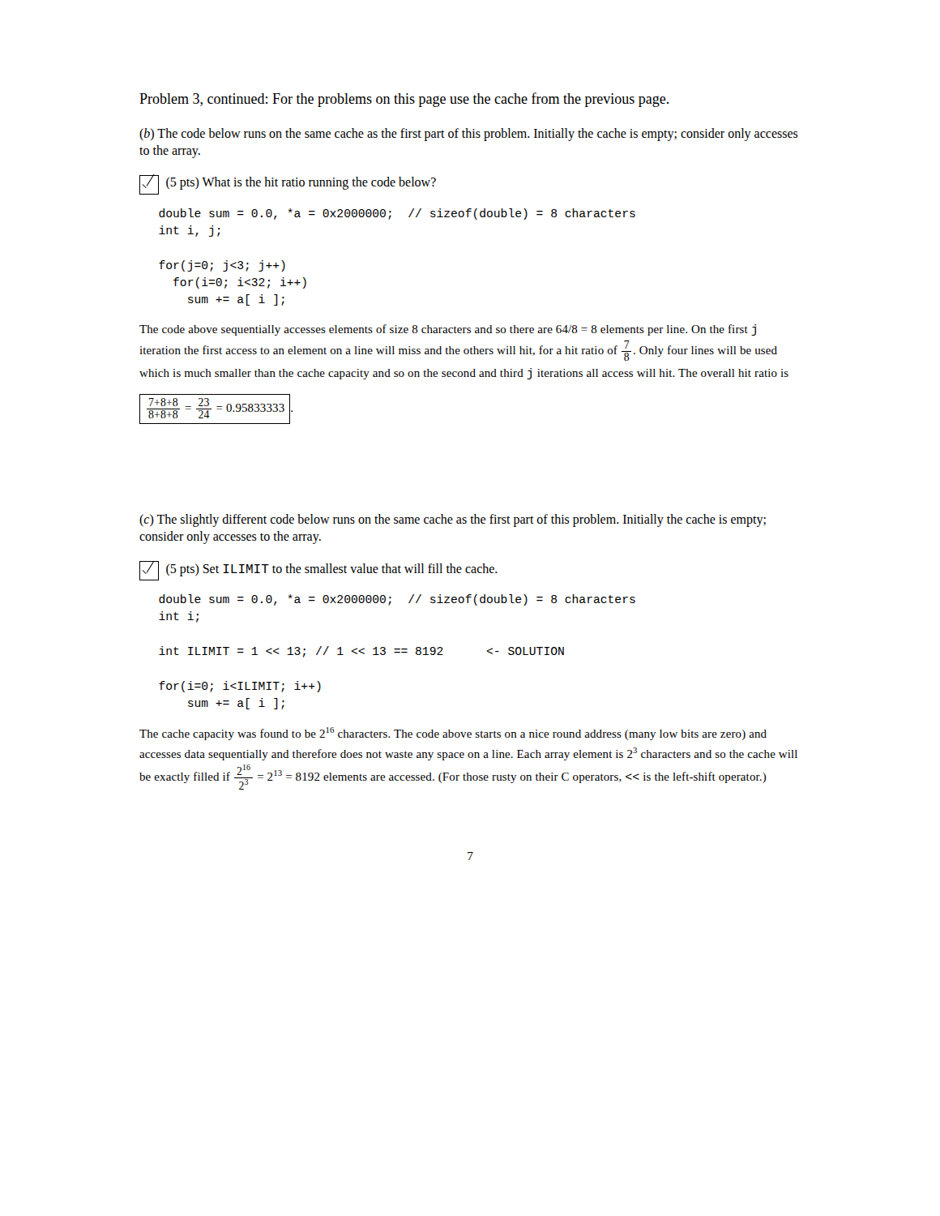Problem 3, continued: For the problems on this page use the cache from the previous page.
(b) The code below runs on the same cache as the first part of this problem. Initially the cache is empty; consider only accesses to the array.
(5 pts) What is the hit ratio running the code below?
double sum = 0.0, *a = 0x2000000;  // sizeof(double) = 8 characters
int i, j;

for(j=0; j<3; j++)
  for(i=0; i<32; i++)
    sum += a[ i ];
The code above sequentially accesses elements of size 8 characters and so there are 64/8 = 8 elements per line. On the first j iteration the first access to an element on a line will miss and the others will hit, for a hit ratio of 78. Only four lines will be used which is much smaller than the cache capacity and so on the second and third j iterations all access will hit. The overall hit ratio is
7+8+88+8+8 = 2324 = 0.95833333.
(c) The slightly different code below runs on the same cache as the first part of this problem. Initially the cache is empty; consider only accesses to the array.
(5 pts) Set ILIMIT to the smallest value that will fill the cache.
double sum = 0.0, *a = 0x2000000;  // sizeof(double) = 8 characters
int i;

int ILIMIT = 1 << 13; // 1 << 13 == 8192      <- SOLUTION

for(i=0; i<ILIMIT; i++)
    sum += a[ i ];
The cache capacity was found to be 216 characters. The code above starts on a nice round address (many low bits are zero) and accesses data sequentially and therefore does not waste any space on a line. Each array element is 23 characters and so the cache will be exactly filled if 21623 = 213 = 8192 elements are accessed. (For those rusty on their C operators, << is the left-shift operator.)
7